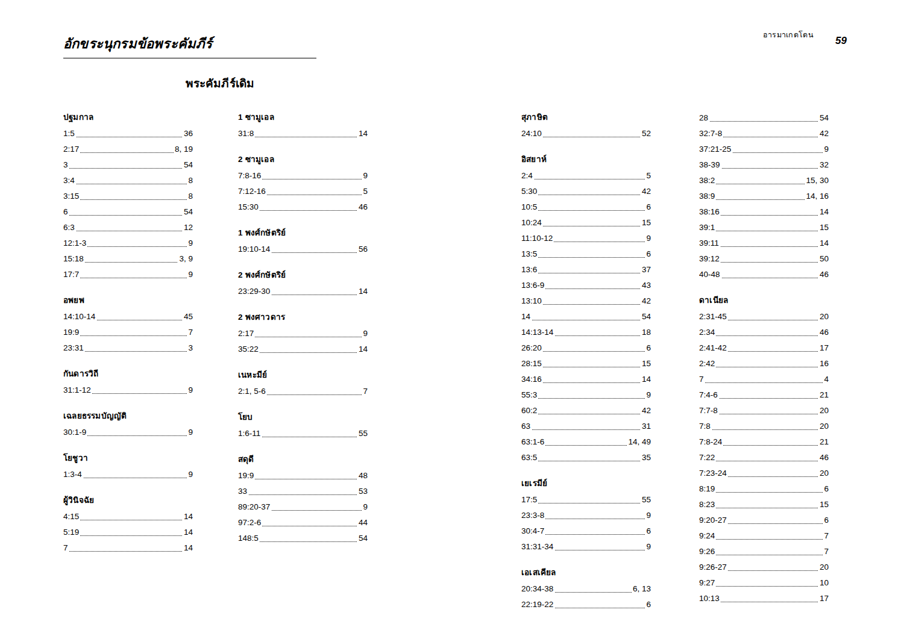อารมาเกดโดน
59
อักขระนุกรมข้อพระคัมภีร์
พระคัมภีร์เดิม
ปฐมกาล
1:5 36
2:17 8, 19
3 54
3:4 8
3:15 8
6 54
6:3 12
12:1-3 9
15:18 3, 9
17:7 9
อพยพ
14:10-14 45
19:9 7
23:31 3
กันดารวิถี
31:1-12 9
เฉลยธรรมบัญญัติ
30:1-9 9
โยชูวา
1:3-4 9
ผู้วินิจฉัย
4:15 14
5:19 14
7 14
1 ซามูเอล
31:8 14
2 ซามูเอล
7:8-16 9
7:12-16 5
15:30 46
1 พงศ์กษัตริย์
19:10-14 56
2 พงศ์กษัตริย์
23:29-30 14
2 พงศาวดาร
2:17 9
35:22 14
เนหะมีย์
2:1, 5-6 7
โยบ
1:6-11 55
สดุดี
19:9 48
33 53
89:20-37 9
97:2-6 44
148:5 54
สุภาษิต
24:10 52
อิสยาห์
2:4 5
5:30 42
10:5 6
10:24 15
11:10-12 9
13:5 6
13:6 37
13:6-9 43
13:10 42
14 54
14:13-14 18
26:20 6
28:15 15
34:16 14
55:3 9
60:2 42
63 31
63:1-6 14, 49
63:5 35
เยเรมีย์
17:5 55
23:3-8 9
30:4-7 6
31:31-34 9
เอเสเคียล
20:34-38 6, 13
22:19-22 6
28 54
32:7-8 42
37:21-25 9
38-39 32
38:2 15, 30
38:9 14, 16
38:16 14
39:1 15
39:11 14
39:12 50
40-48 46
ดาเนียล
2:31-45 20
2:34 46
2:41-42 17
2:42 16
7 4
7:4-6 21
7:7-8 20
7:8 20
7:8-24 21
7:22 46
7:23-24 20
8:19 6
8:23 15
9:20-27 6
9:24 7
9:26 7
9:26-27 20
9:27 10
10:13 17